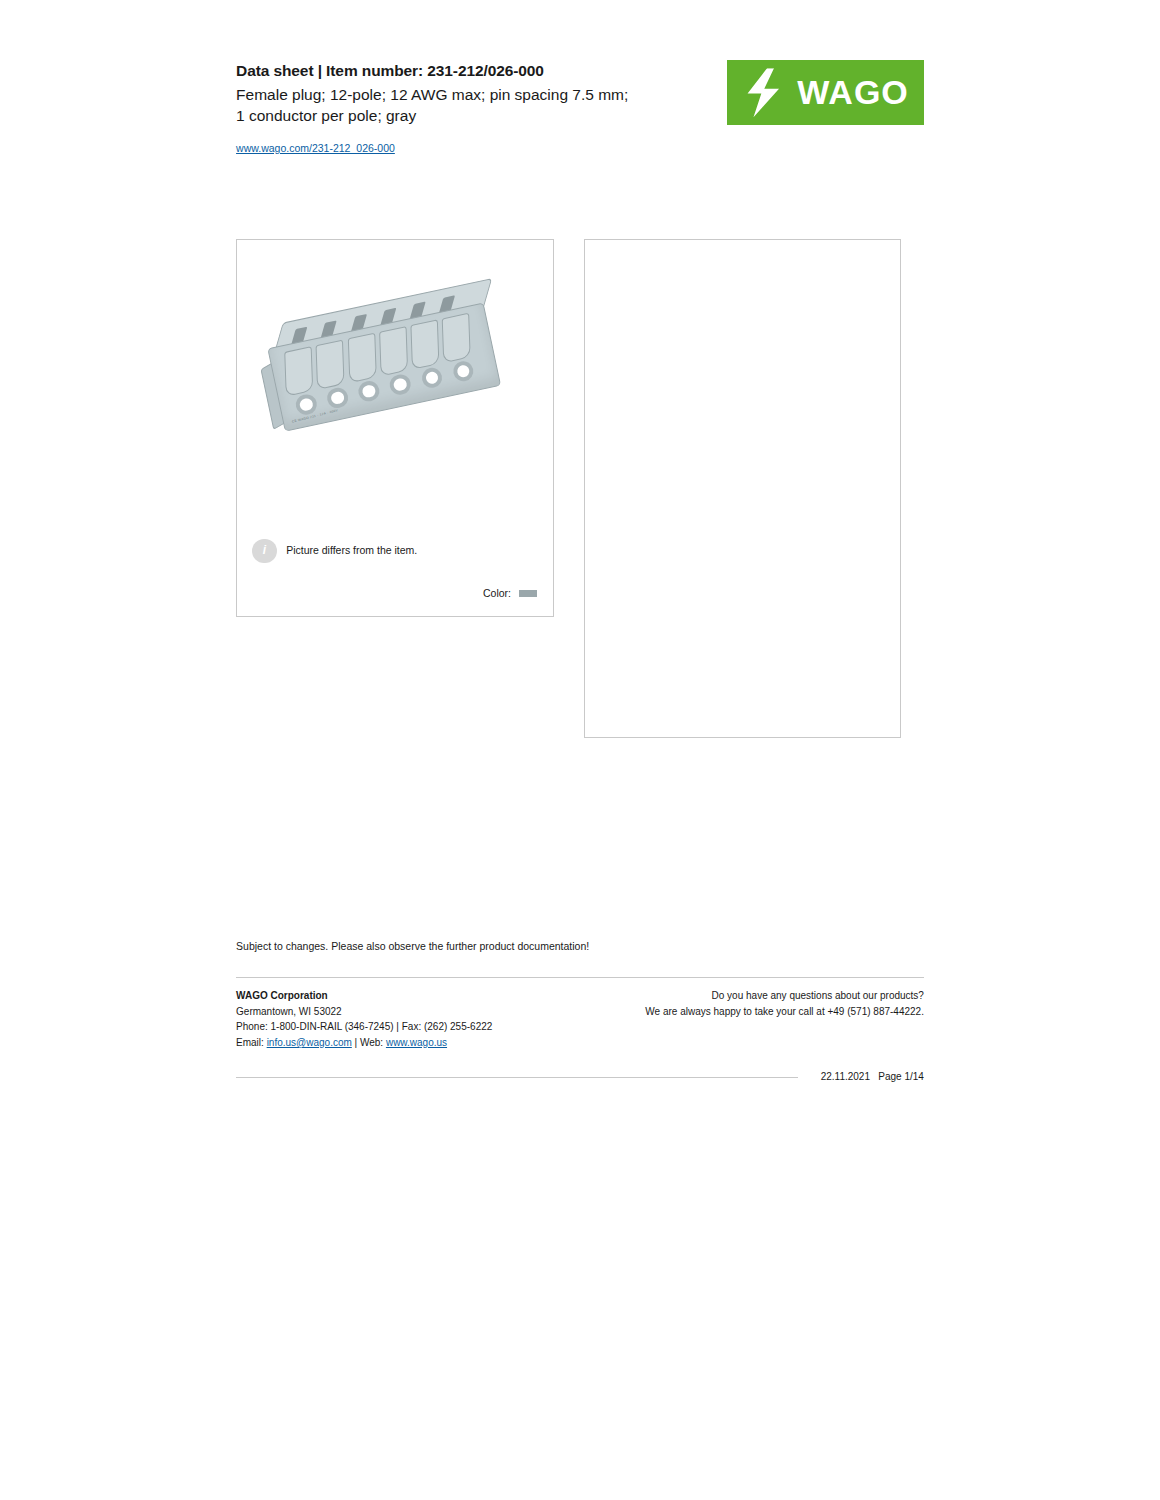Data sheet | Item number: 231-212/026-000
Female plug; 12-pole; 12 AWG max; pin spacing 7.5 mm; 1 conductor per pole; gray
www.wago.com/231-212_026-000
WAGO
CE WAGO 231 · 12A · 300V
i
Picture differs from the item.
Color:
Subject to changes. Please also observe the further product documentation!
WAGO Corporation
Germantown, WI 53022
Phone: 1-800-DIN-RAIL (346-7245) | Fax: (262) 255-6222
Email: info.us@wago.com | Web: www.wago.us
Do you have any questions about our products?
We are always happy to take your call at +49 (571) 887-44222.
22.11.2021 Page 1/14